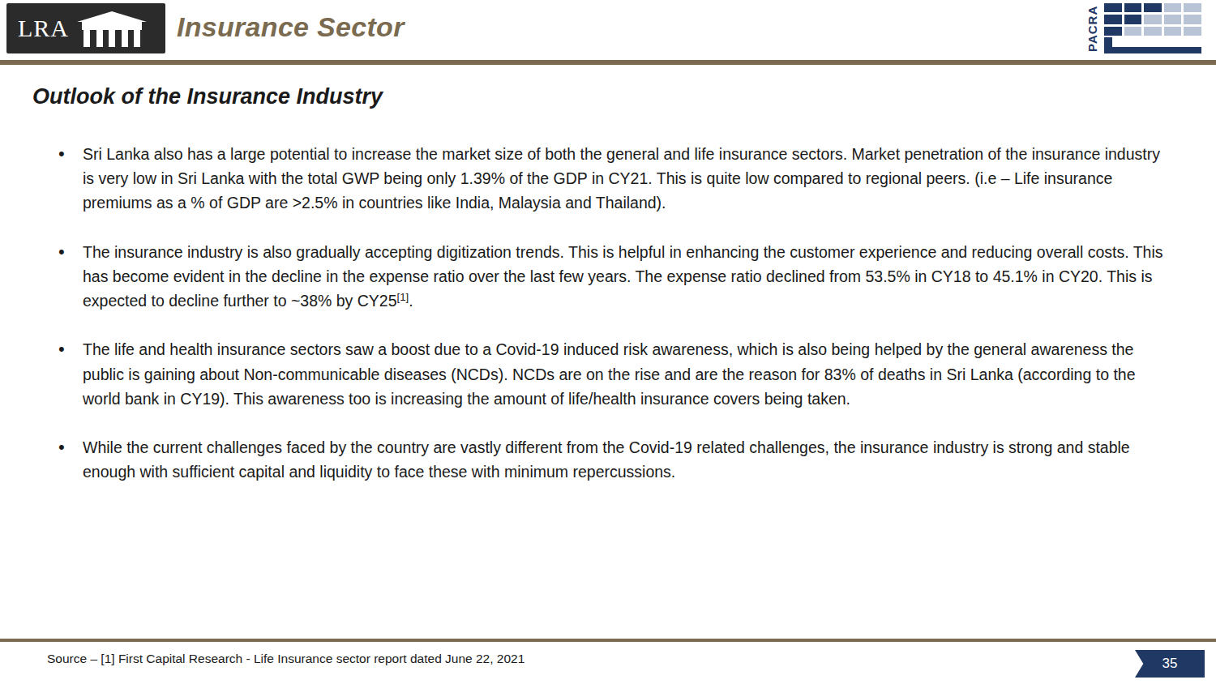LRA
Insurance Sector
PACRA
Outlook of the Insurance Industry
Sri Lanka also has a large potential to increase the market size of both the general and life insurance sectors. Market penetration of the insurance industry is very low in Sri Lanka with the total GWP being only 1.39% of the GDP in CY21. This is quite low compared to regional peers. (i.e – Life insurance premiums as a % of GDP are >2.5% in countries like India, Malaysia and Thailand).
The insurance industry is also gradually accepting digitization trends. This is helpful in enhancing the customer experience and reducing overall costs. This has become evident in the decline in the expense ratio over the last few years. The expense ratio declined from 53.5% in CY18 to 45.1% in CY20. This is expected to decline further to ~38% by CY25[1].
The life and health insurance sectors saw a boost due to a Covid-19 induced risk awareness, which is also being helped by the general awareness the public is gaining about Non-communicable diseases (NCDs). NCDs are on the rise and are the reason for 83% of deaths in Sri Lanka (according to the world bank in CY19). This awareness too is increasing the amount of life/health insurance covers being taken.
While the current challenges faced by the country are vastly different from the Covid-19 related challenges, the insurance industry is strong and stable enough with sufficient capital and liquidity to face these with minimum repercussions.
Source – [1] First Capital Research - Life Insurance sector report dated June 22, 2021
35